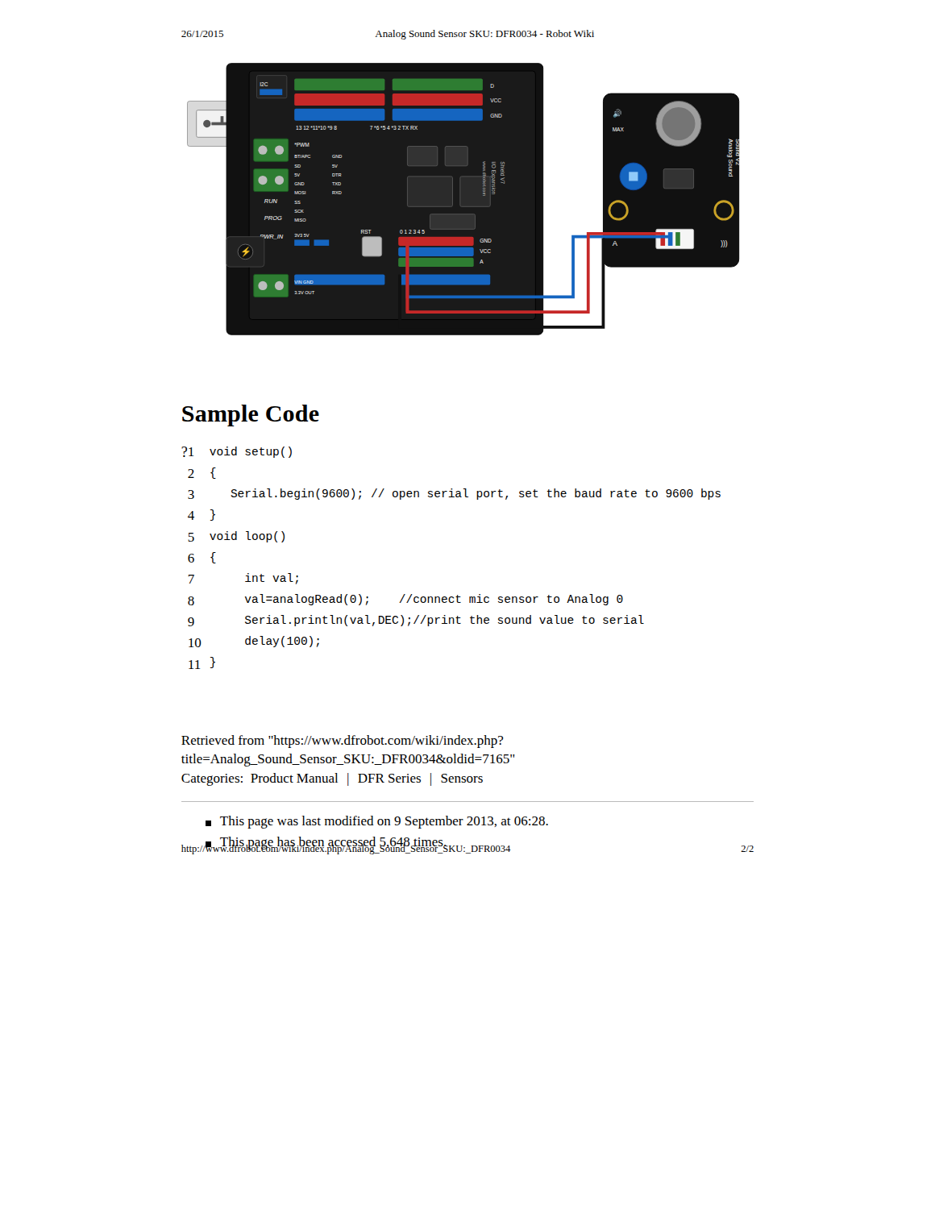26/1/2015
Analog Sound Sensor SKU: DFR0034 - Robot Wiki
D VCC GND 13 12 *11*10 *9 8 7 *6 *5 4 *3 2 TX RX I2C *PWM BT/APC SD 5V GND MOSI SS SCK MISO GND 5V DTR TXD RXD RUN PROG PWR_IN www.dfrobot.com I/O Expansion Shield V7 3V3 5V RST 0 1 2 3 4 5 GND VCC A ⚡ VIN GND 3.3V OUT 🔊 MAX Analog Sound Sound V2 A )))
Sample Code
?
1 2 3 4 5 6 7 8 9 10 11
void setup()
{
   Serial.begin(9600); // open serial port, set the baud rate to 9600 bps
}
void loop()
{
     int val;
     val=analogRead(0);    //connect mic sensor to Analog 0
     Serial.println(val,DEC);//print the sound value to serial
     delay(100);
}
Retrieved from "https://www.dfrobot.com/wiki/index.php?
title=Analog_Sound_Sensor_SKU:_DFR0034&oldid=7165"
Categories: Product Manual | DFR Series | Sensors
This page was last modified on 9 September 2013, at 06:28.
This page has been accessed 5,648 times.
http://www.dfrobot.com/wiki/index.php/Analog_Sound_Sensor_SKU:_DFR0034
2/2